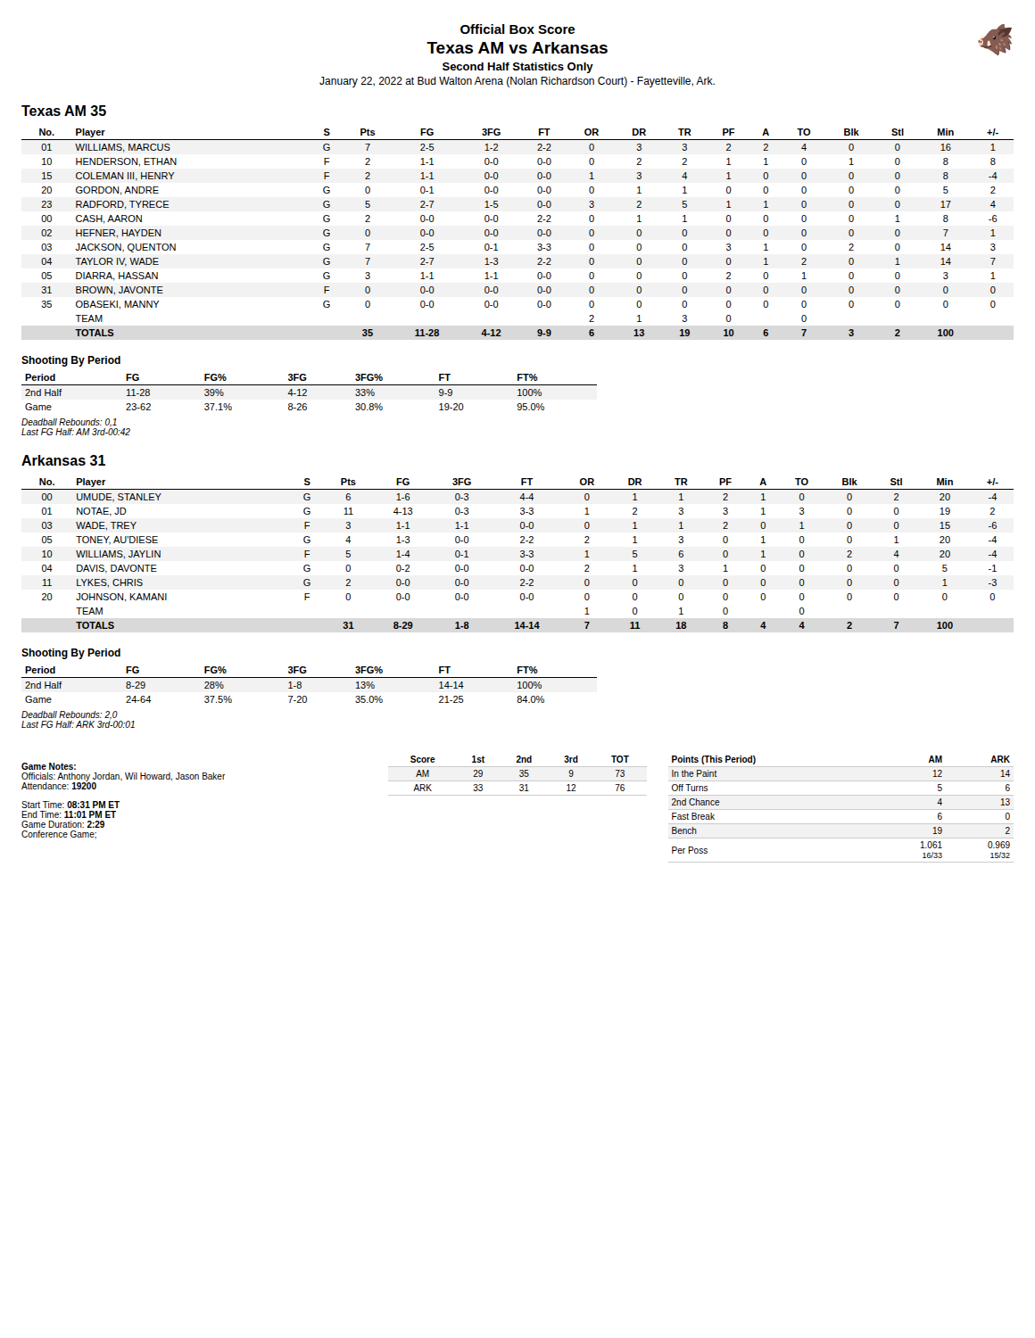🐗
Official Box Score
Texas AM vs Arkansas
Second Half Statistics Only
January 22, 2022 at Bud Walton Arena (Nolan Richardson Court) - Fayetteville, Ark.
Texas AM 35
| No. | Player | S | Pts | FG | 3FG | FT | OR | DR | TR | PF | A | TO | Blk | Stl | Min | +/- |
| --- | --- | --- | --- | --- | --- | --- | --- | --- | --- | --- | --- | --- | --- | --- | --- | --- |
| 01 | WILLIAMS, MARCUS | G | 7 | 2-5 | 1-2 | 2-2 | 0 | 3 | 3 | 2 | 2 | 4 | 0 | 0 | 16 | 1 |
| 10 | HENDERSON, ETHAN | F | 2 | 1-1 | 0-0 | 0-0 | 0 | 2 | 2 | 1 | 1 | 0 | 1 | 0 | 8 | 8 |
| 15 | COLEMAN III, HENRY | F | 2 | 1-1 | 0-0 | 0-0 | 1 | 3 | 4 | 1 | 0 | 0 | 0 | 0 | 8 | -4 |
| 20 | GORDON, ANDRE | G | 0 | 0-1 | 0-0 | 0-0 | 0 | 1 | 1 | 0 | 0 | 0 | 0 | 0 | 5 | 2 |
| 23 | RADFORD, TYRECE | G | 5 | 2-7 | 1-5 | 0-0 | 3 | 2 | 5 | 1 | 1 | 0 | 0 | 0 | 17 | 4 |
| 00 | CASH, AARON | G | 2 | 0-0 | 0-0 | 2-2 | 0 | 1 | 1 | 0 | 0 | 0 | 0 | 1 | 8 | -6 |
| 02 | HEFNER, HAYDEN | G | 0 | 0-0 | 0-0 | 0-0 | 0 | 0 | 0 | 0 | 0 | 0 | 0 | 0 | 7 | 1 |
| 03 | JACKSON, QUENTON | G | 7 | 2-5 | 0-1 | 3-3 | 0 | 0 | 0 | 3 | 1 | 0 | 2 | 0 | 14 | 3 |
| 04 | TAYLOR IV, WADE | G | 7 | 2-7 | 1-3 | 2-2 | 0 | 0 | 0 | 0 | 1 | 2 | 0 | 1 | 14 | 7 |
| 05 | DIARRA, HASSAN | G | 3 | 1-1 | 1-1 | 0-0 | 0 | 0 | 0 | 2 | 0 | 1 | 0 | 0 | 3 | 1 |
| 31 | BROWN, JAVONTE | F | 0 | 0-0 | 0-0 | 0-0 | 0 | 0 | 0 | 0 | 0 | 0 | 0 | 0 | 0 | 0 |
| 35 | OBASEKI, MANNY | G | 0 | 0-0 | 0-0 | 0-0 | 0 | 0 | 0 | 0 | 0 | 0 | 0 | 0 | 0 | 0 |
| | TEAM | | | | | | 2 | 1 | 3 | 0 | | 0 | | | | |
| | TOTALS | | 35 | 11-28 | 4-12 | 9-9 | 6 | 13 | 19 | 10 | 6 | 7 | 3 | 2 | 100 | |
Shooting By Period
| Period | FG | FG% | 3FG | 3FG% | FT | FT% |
| --- | --- | --- | --- | --- | --- | --- |
| 2nd Half | 11-28 | 39% | 4-12 | 33% | 9-9 | 100% |
| Game | 23-62 | 37.1% | 8-26 | 30.8% | 19-20 | 95.0% |
Deadball Rebounds: 0,1
Last FG Half: AM 3rd-00:42
Arkansas 31
| No. | Player | S | Pts | FG | 3FG | FT | OR | DR | TR | PF | A | TO | Blk | Stl | Min | +/- |
| --- | --- | --- | --- | --- | --- | --- | --- | --- | --- | --- | --- | --- | --- | --- | --- | --- |
| 00 | UMUDE, STANLEY | G | 6 | 1-6 | 0-3 | 4-4 | 0 | 1 | 1 | 2 | 1 | 0 | 0 | 2 | 20 | -4 |
| 01 | NOTAE, JD | G | 11 | 4-13 | 0-3 | 3-3 | 1 | 2 | 3 | 3 | 1 | 3 | 0 | 0 | 19 | 2 |
| 03 | WADE, TREY | F | 3 | 1-1 | 1-1 | 0-0 | 0 | 1 | 1 | 2 | 0 | 1 | 0 | 0 | 15 | -6 |
| 05 | TONEY, AU'DIESE | G | 4 | 1-3 | 0-0 | 2-2 | 2 | 1 | 3 | 0 | 1 | 0 | 0 | 1 | 20 | -4 |
| 10 | WILLIAMS, JAYLIN | F | 5 | 1-4 | 0-1 | 3-3 | 1 | 5 | 6 | 0 | 1 | 0 | 2 | 4 | 20 | -4 |
| 04 | DAVIS, DAVONTE | G | 0 | 0-2 | 0-0 | 0-0 | 2 | 1 | 3 | 1 | 0 | 0 | 0 | 0 | 5 | -1 |
| 11 | LYKES, CHRIS | G | 2 | 0-0 | 0-0 | 2-2 | 0 | 0 | 0 | 0 | 0 | 0 | 0 | 0 | 1 | -3 |
| 20 | JOHNSON, KAMANI | F | 0 | 0-0 | 0-0 | 0-0 | 0 | 0 | 0 | 0 | 0 | 0 | 0 | 0 | 0 | 0 |
| | TEAM | | | | | | 1 | 0 | 1 | 0 | | 0 | | | | |
| | TOTALS | | 31 | 8-29 | 1-8 | 14-14 | 7 | 11 | 18 | 8 | 4 | 4 | 2 | 7 | 100 | |
Shooting By Period
| Period | FG | FG% | 3FG | 3FG% | FT | FT% |
| --- | --- | --- | --- | --- | --- | --- |
| 2nd Half | 8-29 | 28% | 1-8 | 13% | 14-14 | 100% |
| Game | 24-64 | 37.5% | 7-20 | 35.0% | 21-25 | 84.0% |
Deadball Rebounds: 2,0
Last FG Half: ARK 3rd-00:01
Game Notes:
Officials: Anthony Jordan, Wil Howard, Jason Baker
Attendance: 19200
Start Time: 08:31 PM ET
End Time: 11:01 PM ET
Game Duration: 2:29
Conference Game;
| Score | 1st | 2nd | 3rd | TOT |
| --- | --- | --- | --- | --- |
| AM | 29 | 35 | 9 | 73 |
| ARK | 33 | 31 | 12 | 76 |
| Points (This Period) | AM | ARK |
| --- | --- | --- |
| In the Paint | 12 | 14 |
| Off Turns | 5 | 6 |
| 2nd Chance | 4 | 13 |
| Fast Break | 6 | 0 |
| Bench | 19 | 2 |
| Per Poss | 1.061 16/33 | 0.969 15/32 |